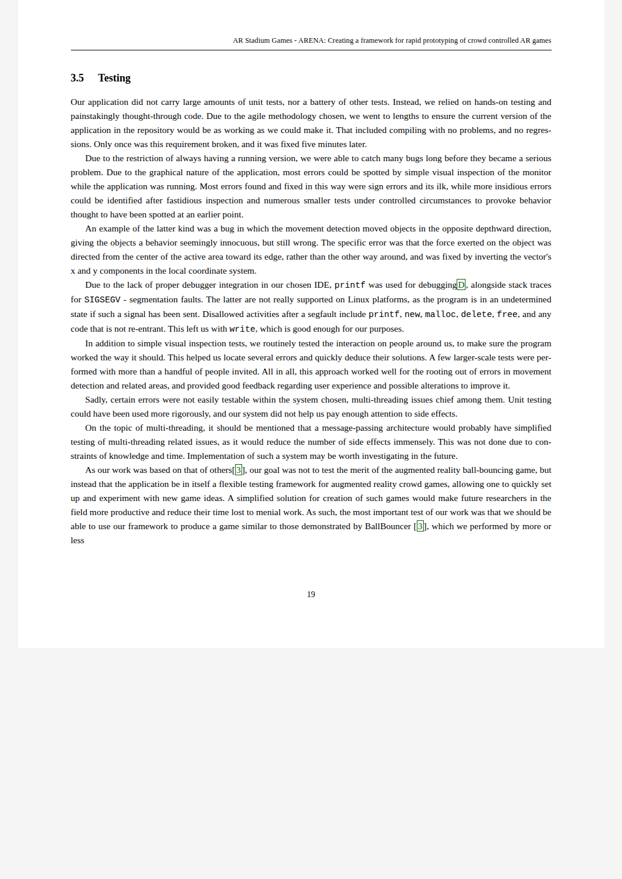AR Stadium Games - ARENA: Creating a framework for rapid prototyping of crowd controlled AR games
3.5 Testing
Our application did not carry large amounts of unit tests, nor a battery of other tests. Instead, we relied on hands-on testing and painstakingly thought-through code. Due to the agile methodology chosen, we went to lengths to ensure the current version of the application in the repository would be as working as we could make it. That included compiling with no problems, and no regressions. Only once was this requirement broken, and it was fixed five minutes later.
Due to the restriction of always having a running version, we were able to catch many bugs long before they became a serious problem. Due to the graphical nature of the application, most errors could be spotted by simple visual inspection of the monitor while the application was running. Most errors found and fixed in this way were sign errors and its ilk, while more insidious errors could be identified after fastidious inspection and numerous smaller tests under controlled circumstances to provoke behavior thought to have been spotted at an earlier point.
An example of the latter kind was a bug in which the movement detection moved objects in the opposite depthward direction, giving the objects a behavior seemingly innocuous, but still wrong. The specific error was that the force exerted on the object was directed from the center of the active area toward its edge, rather than the other way around, and was fixed by inverting the vector's x and y components in the local coordinate system.
Due to the lack of proper debugger integration in our chosen IDE, printf was used for debuggingD, alongside stack traces for SIGSEGV - segmentation faults. The latter are not really supported on Linux platforms, as the program is in an undetermined state if such a signal has been sent. Disallowed activities after a segfault include printf, new, malloc, delete, free, and any code that is not re-entrant. This left us with write, which is good enough for our purposes.
In addition to simple visual inspection tests, we routinely tested the interaction on people around us, to make sure the program worked the way it should. This helped us locate several errors and quickly deduce their solutions. A few larger-scale tests were performed with more than a handful of people invited. All in all, this approach worked well for the rooting out of errors in movement detection and related areas, and provided good feedback regarding user experience and possible alterations to improve it.
Sadly, certain errors were not easily testable within the system chosen, multi-threading issues chief among them. Unit testing could have been used more rigorously, and our system did not help us pay enough attention to side effects.
On the topic of multi-threading, it should be mentioned that a message-passing architecture would probably have simplified testing of multi-threading related issues, as it would reduce the number of side effects immensely. This was not done due to constraints of knowledge and time. Implementation of such a system may be worth investigating in the future.
As our work was based on that of others[3], our goal was not to test the merit of the augmented reality ball-bouncing game, but instead that the application be in itself a flexible testing framework for augmented reality crowd games, allowing one to quickly set up and experiment with new game ideas. A simplified solution for creation of such games would make future researchers in the field more productive and reduce their time lost to menial work. As such, the most important test of our work was that we should be able to use our framework to produce a game similar to those demonstrated by BallBouncer [3], which we performed by more or less
19